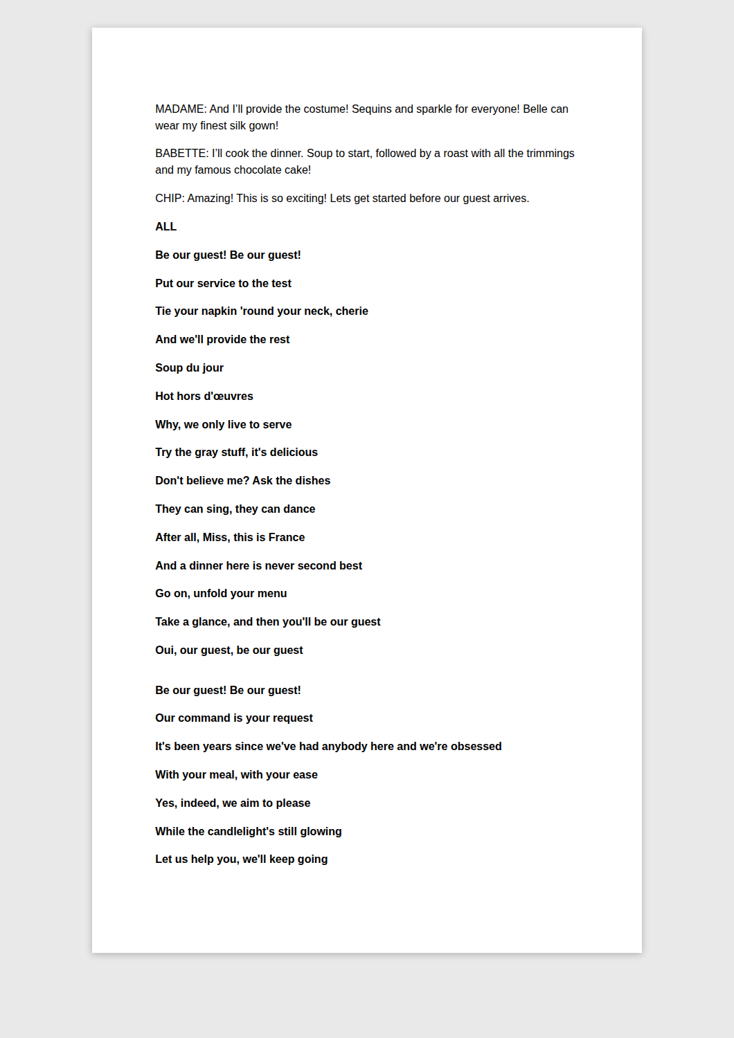MADAME: And I’ll provide the costume! Sequins and sparkle for everyone! Belle can wear my finest silk gown!
BABETTE: I’ll cook the dinner. Soup to start, followed by a roast with all the trimmings and my famous chocolate cake!
CHIP: Amazing! This is so exciting! Lets get started before our guest arrives.
ALL
Be our guest! Be our guest!
Put our service to the test
Tie your napkin 'round your neck, cherie
And we'll provide the rest
Soup du jour
Hot hors d'œuvres
Why, we only live to serve
Try the gray stuff, it's delicious
Don't believe me? Ask the dishes
They can sing, they can dance
After all, Miss, this is France
And a dinner here is never second best
Go on, unfold your menu
Take a glance, and then you'll be our guest
Oui, our guest, be our guest
Be our guest! Be our guest!
Our command is your request
It's been years since we've had anybody here and we're obsessed
With your meal, with your ease
Yes, indeed, we aim to please
While the candlelight's still glowing
Let us help you, we'll keep going